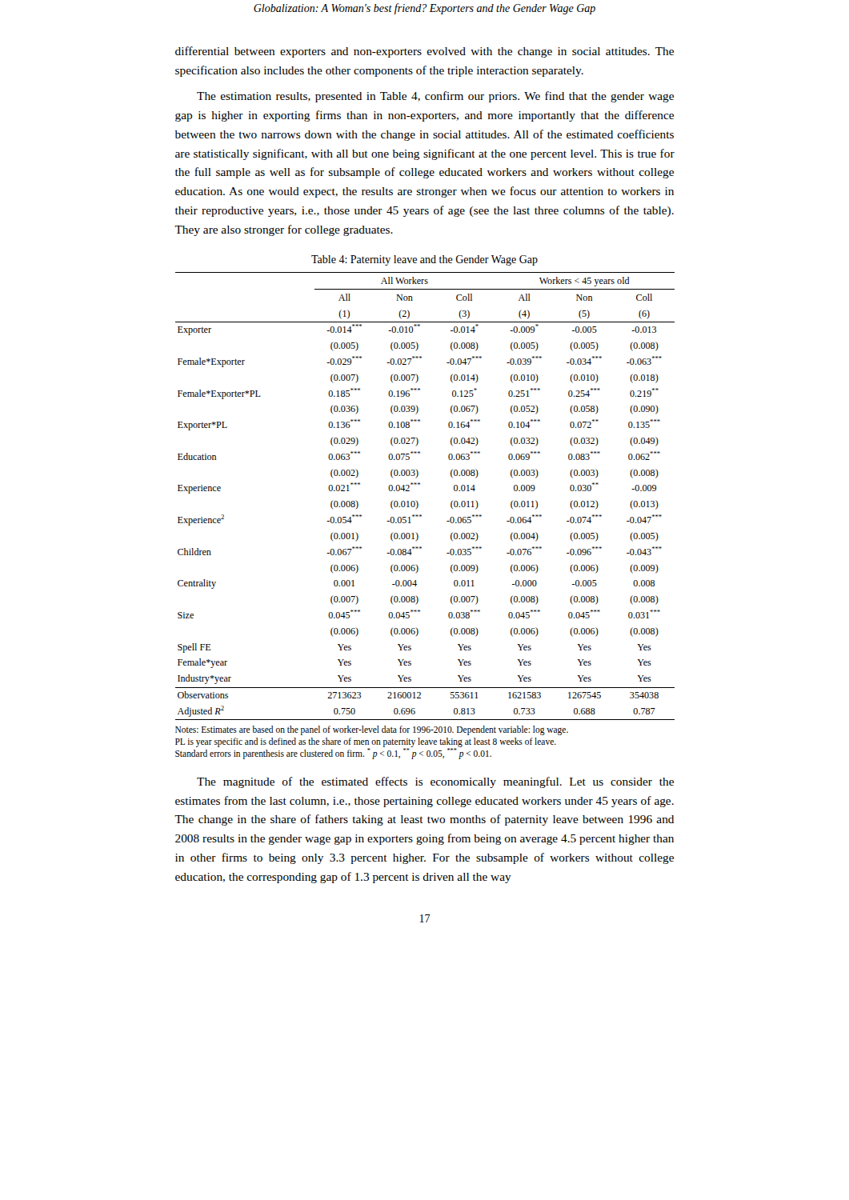Globalization: A Woman's best friend? Exporters and the Gender Wage Gap
differential between exporters and non-exporters evolved with the change in social attitudes. The specification also includes the other components of the triple interaction separately.
The estimation results, presented in Table 4, confirm our priors. We find that the gender wage gap is higher in exporting firms than in non-exporters, and more importantly that the difference between the two narrows down with the change in social attitudes. All of the estimated coefficients are statistically significant, with all but one being significant at the one percent level. This is true for the full sample as well as for subsample of college educated workers and workers without college education. As one would expect, the results are stronger when we focus our attention to workers in their reproductive years, i.e., those under 45 years of age (see the last three columns of the table). They are also stronger for college graduates.
Table 4: Paternity leave and the Gender Wage Gap
| | All Workers | Workers < 45 years old |
| | All | Non | Coll | All | Non | Coll |
| | (1) | (2) | (3) | (4) | (5) | (6) |
| Exporter | -0.014 *** | -0.010 ** | -0.014 * | -0.009 * | -0.005 | -0.013 |
| | (0.005) | (0.005) | (0.008) | (0.005) | (0.005) | (0.008) |
| Female*Exporter | -0.029 *** | -0.027 *** | -0.047 *** | -0.039 *** | -0.034 *** | -0.063 *** |
| | (0.007) | (0.007) | (0.014) | (0.010) | (0.010) | (0.018) |
| Female*Exporter*PL | 0.185 *** | 0.196 *** | 0.125 * | 0.251 *** | 0.254 *** | 0.219 ** |
| | (0.036) | (0.039) | (0.067) | (0.052) | (0.058) | (0.090) |
| Exporter*PL | 0.136 *** | 0.108 *** | 0.164 *** | 0.104 *** | 0.072 ** | 0.135 *** |
| | (0.029) | (0.027) | (0.042) | (0.032) | (0.032) | (0.049) |
| Education | 0.063 *** | 0.075 *** | 0.063 *** | 0.069 *** | 0.083 *** | 0.062 *** |
| | (0.002) | (0.003) | (0.008) | (0.003) | (0.003) | (0.008) |
| Experience | 0.021 *** | 0.042 *** | 0.014 | 0.009 | 0.030 ** | -0.009 |
| | (0.008) | (0.010) | (0.011) | (0.011) | (0.012) | (0.013) |
| Experience 2 | -0.054 *** | -0.051 *** | -0.065 *** | -0.064 *** | -0.074 *** | -0.047 *** |
| | (0.001) | (0.001) | (0.002) | (0.004) | (0.005) | (0.005) |
| Children | -0.067 *** | -0.084 *** | -0.035 *** | -0.076 *** | -0.096 *** | -0.043 *** |
| | (0.006) | (0.006) | (0.009) | (0.006) | (0.006) | (0.009) |
| Centrality | 0.001 | -0.004 | 0.011 | -0.000 | -0.005 | 0.008 |
| | (0.007) | (0.008) | (0.007) | (0.008) | (0.008) | (0.008) |
| Size | 0.045 *** | 0.045 *** | 0.038 *** | 0.045 *** | 0.045 *** | 0.031 *** |
| | (0.006) | (0.006) | (0.008) | (0.006) | (0.006) | (0.008) |
| Spell FE | Yes | Yes | Yes | Yes | Yes | Yes |
| Female*year | Yes | Yes | Yes | Yes | Yes | Yes |
| Industry*year | Yes | Yes | Yes | Yes | Yes | Yes |
| Observations | 2713623 | 2160012 | 553611 | 1621583 | 1267545 | 354038 |
| Adjusted R 2 | 0.750 | 0.696 | 0.813 | 0.733 | 0.688 | 0.787 |
Notes: Estimates are based on the panel of worker-level data for 1996-2010. Dependent variable: log wage.
PL is year specific and is defined as the share of men on paternity leave taking at least 8 weeks of leave.
Standard errors in parenthesis are clustered on firm. * p < 0.1, ** p < 0.05, *** p < 0.01.
The magnitude of the estimated effects is economically meaningful. Let us consider the estimates from the last column, i.e., those pertaining college educated workers under 45 years of age. The change in the share of fathers taking at least two months of paternity leave between 1996 and 2008 results in the gender wage gap in exporters going from being on average 4.5 percent higher than in other firms to being only 3.3 percent higher. For the subsample of workers without college education, the corresponding gap of 1.3 percent is driven all the way
17